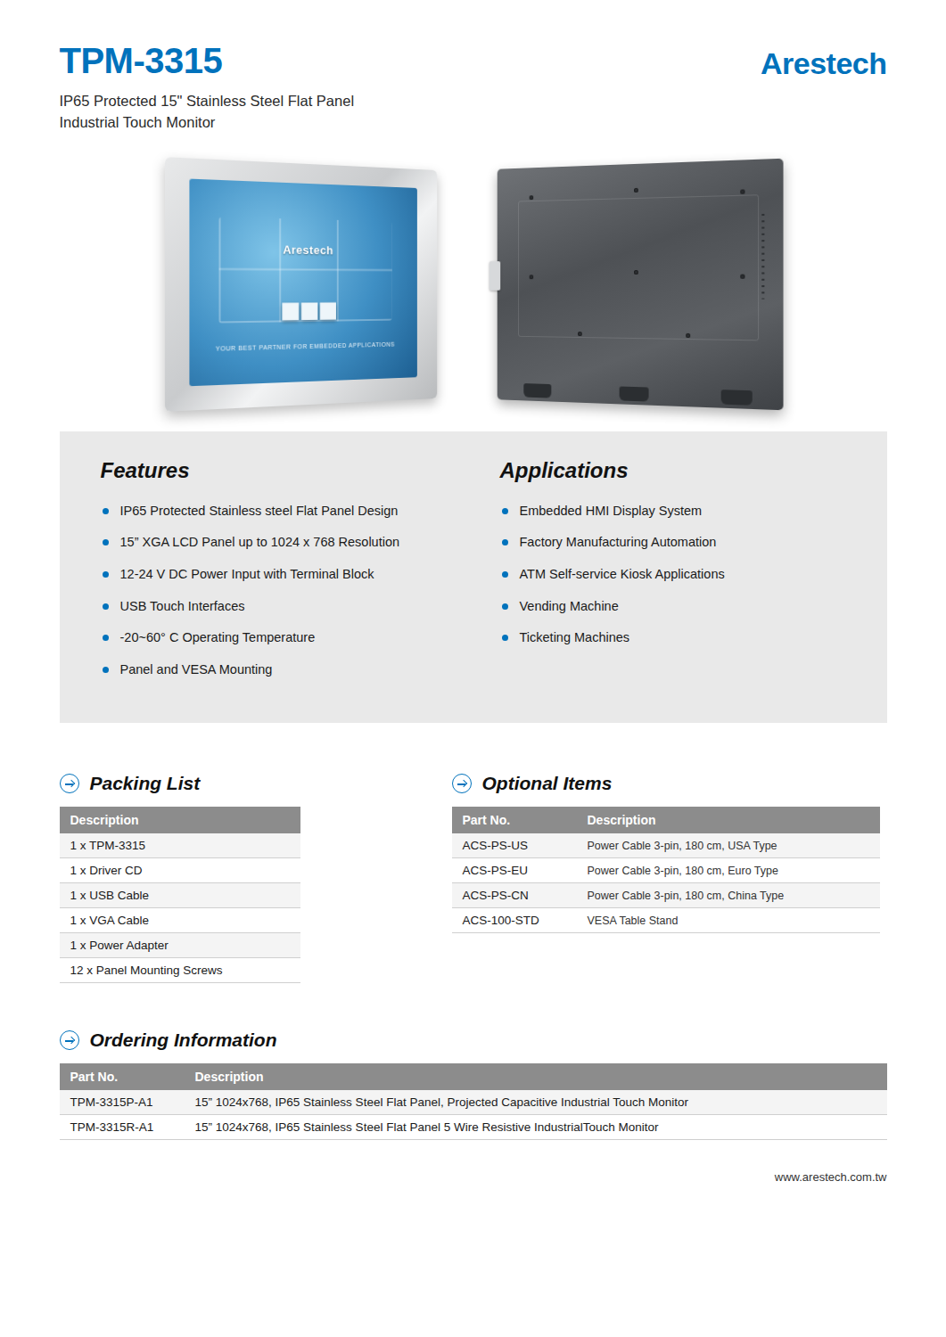TPM-3315
IP65 Protected 15" Stainless Steel Flat Panel
Industrial Touch Monitor
Arestech
Arestech
■■■
Your best partner for embedded applications
Features
IP65 Protected Stainless steel Flat Panel Design
15” XGA LCD Panel up to 1024 x 768 Resolution
12-24 V DC Power Input with Terminal Block
USB Touch Interfaces
-20~60° C Operating Temperature
Panel and VESA Mounting
Applications
Embedded HMI Display System
Factory Manufacturing Automation
ATM Self-service Kiosk Applications
Vending Machine
Ticketing Machines
Packing List
| Description |
| --- |
| 1 x TPM-3315 |
| 1 x Driver CD |
| 1 x USB Cable |
| 1 x VGA Cable |
| 1 x Power Adapter |
| 12 x Panel Mounting Screws |
Optional Items
| Part No. | Description |
| --- | --- |
| ACS-PS-US | Power Cable 3-pin, 180 cm, USA Type |
| ACS-PS-EU | Power Cable 3-pin, 180 cm, Euro Type |
| ACS-PS-CN | Power Cable 3-pin, 180 cm, China Type |
| ACS-100-STD | VESA Table Stand |
Ordering Information
| Part No. | Description |
| --- | --- |
| TPM-3315P-A1 | 15” 1024x768, IP65 Stainless Steel Flat Panel, Projected Capacitive Industrial Touch Monitor |
| TPM-3315R-A1 | 15” 1024x768, IP65 Stainless Steel Flat Panel 5 Wire Resistive IndustrialTouch Monitor |
www.arestech.com.tw